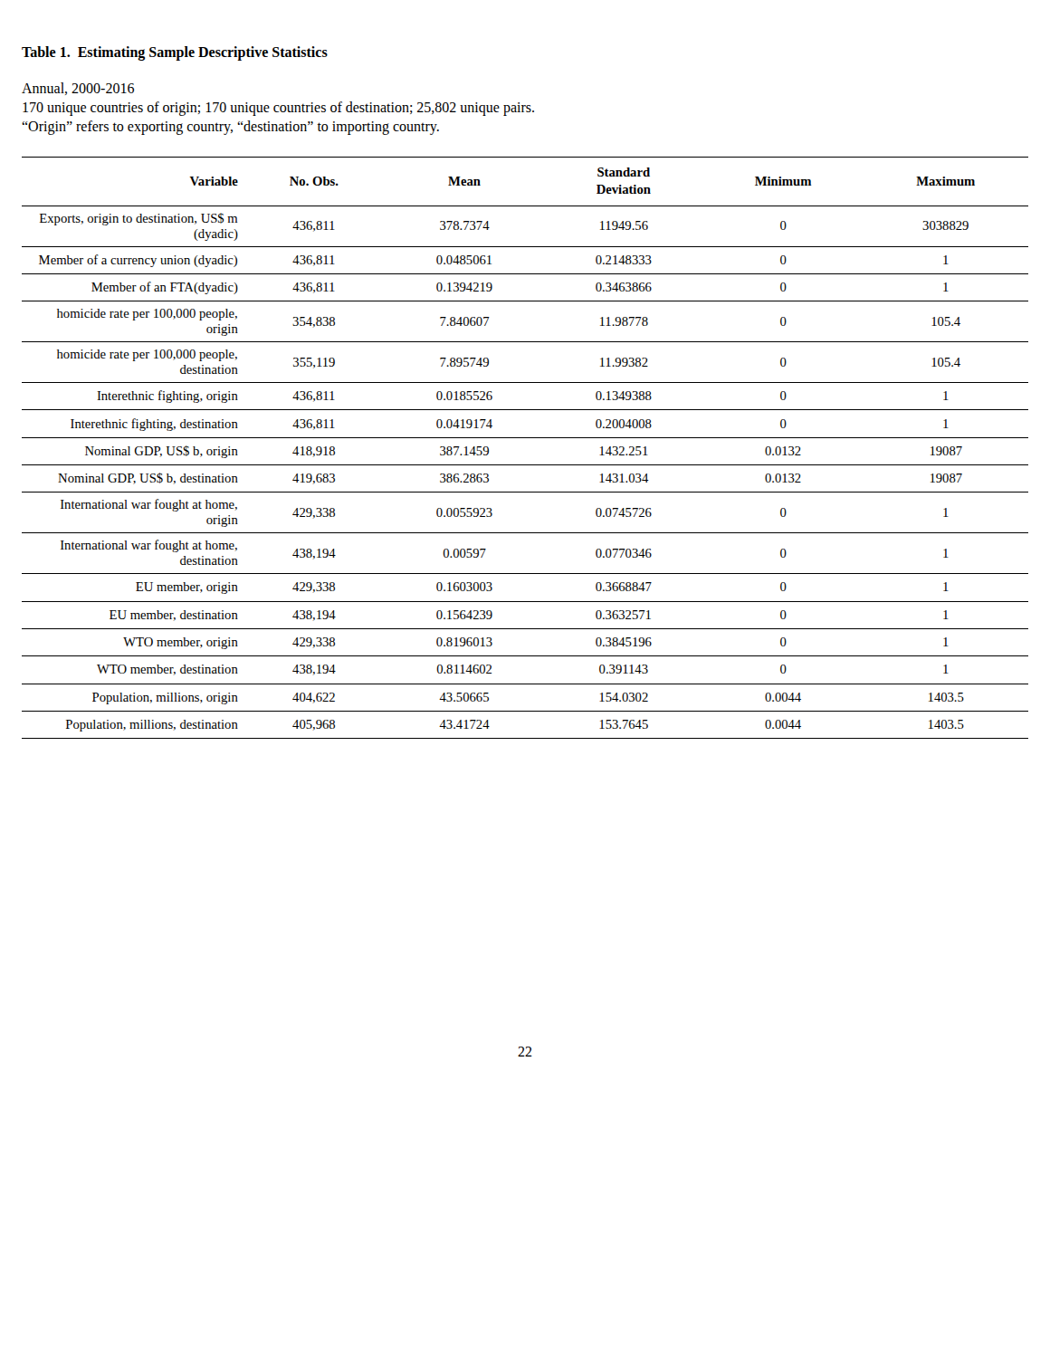Table 1. Estimating Sample Descriptive Statistics
Annual, 2000-2016
170 unique countries of origin; 170 unique countries of destination; 25,802 unique pairs.
“Origin” refers to exporting country, “destination” to importing country.
| Variable | No. Obs. | Mean | Standard Deviation | Minimum | Maximum |
| --- | --- | --- | --- | --- | --- |
| Exports, origin to destination, US$ m (dyadic) | 436,811 | 378.7374 | 11949.56 | 0 | 3038829 |
| Member of a currency union (dyadic) | 436,811 | 0.0485061 | 0.2148333 | 0 | 1 |
| Member of an FTA(dyadic) | 436,811 | 0.1394219 | 0.3463866 | 0 | 1 |
| homicide rate per 100,000 people, origin | 354,838 | 7.840607 | 11.98778 | 0 | 105.4 |
| homicide rate per 100,000 people, destination | 355,119 | 7.895749 | 11.99382 | 0 | 105.4 |
| Interethnic fighting, origin | 436,811 | 0.0185526 | 0.1349388 | 0 | 1 |
| Interethnic fighting, destination | 436,811 | 0.0419174 | 0.2004008 | 0 | 1 |
| Nominal GDP, US$ b, origin | 418,918 | 387.1459 | 1432.251 | 0.0132 | 19087 |
| Nominal GDP, US$ b, destination | 419,683 | 386.2863 | 1431.034 | 0.0132 | 19087 |
| International war fought at home, origin | 429,338 | 0.0055923 | 0.0745726 | 0 | 1 |
| International war fought at home, destination | 438,194 | 0.00597 | 0.0770346 | 0 | 1 |
| EU member, origin | 429,338 | 0.1603003 | 0.3668847 | 0 | 1 |
| EU member, destination | 438,194 | 0.1564239 | 0.3632571 | 0 | 1 |
| WTO member, origin | 429,338 | 0.8196013 | 0.3845196 | 0 | 1 |
| WTO member, destination | 438,194 | 0.8114602 | 0.391143 | 0 | 1 |
| Population, millions, origin | 404,622 | 43.50665 | 154.0302 | 0.0044 | 1403.5 |
| Population, millions, destination | 405,968 | 43.41724 | 153.7645 | 0.0044 | 1403.5 |
22